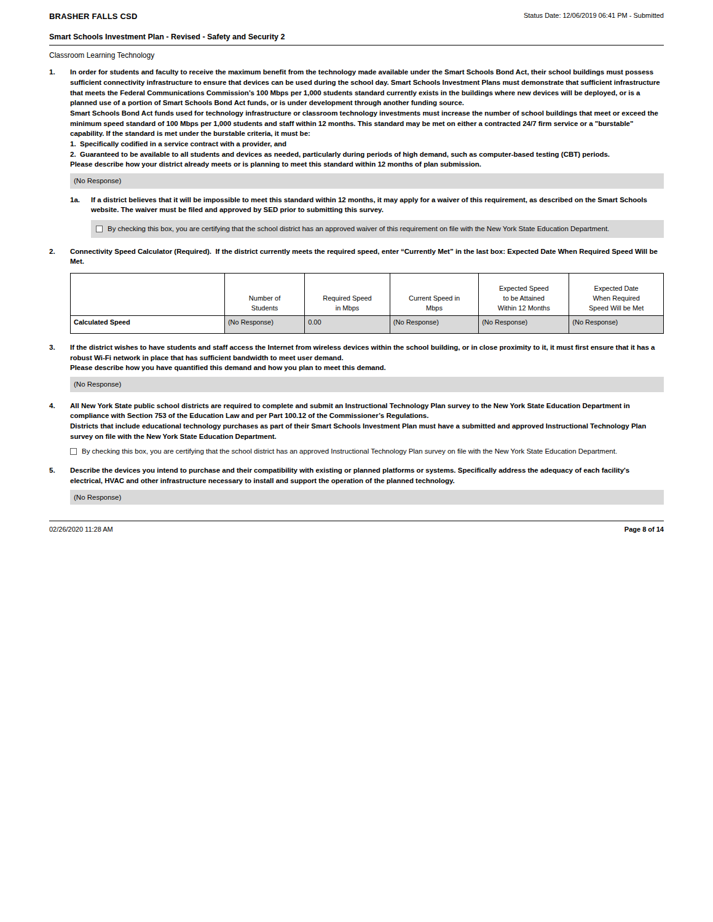BRASHER FALLS CSD Status Date: 12/06/2019 06:41 PM - Submitted
Smart Schools Investment Plan - Revised - Safety and Security 2
Classroom Learning Technology
1. In order for students and faculty to receive the maximum benefit from the technology made available under the Smart Schools Bond Act, their school buildings must possess sufficient connectivity infrastructure to ensure that devices can be used during the school day. Smart Schools Investment Plans must demonstrate that sufficient infrastructure that meets the Federal Communications Commission’s 100 Mbps per 1,000 students standard currently exists in the buildings where new devices will be deployed, or is a planned use of a portion of Smart Schools Bond Act funds, or is under development through another funding source.
Smart Schools Bond Act funds used for technology infrastructure or classroom technology investments must increase the number of school buildings that meet or exceed the minimum speed standard of 100 Mbps per 1,000 students and staff within 12 months. This standard may be met on either a contracted 24/7 firm service or a "burstable" capability. If the standard is met under the burstable criteria, it must be:
1. Specifically codified in a service contract with a provider, and
2. Guaranteed to be available to all students and devices as needed, particularly during periods of high demand, such as computer-based testing (CBT) periods.
Please describe how your district already meets or is planning to meet this standard within 12 months of plan submission.
(No Response)
1a. If a district believes that it will be impossible to meet this standard within 12 months, it may apply for a waiver of this requirement, as described on the Smart Schools website. The waiver must be filed and approved by SED prior to submitting this survey.
By checking this box, you are certifying that the school district has an approved waiver of this requirement on file with the New York State Education Department.
2. Connectivity Speed Calculator (Required). If the district currently meets the required speed, enter “Currently Met” in the last box: Expected Date When Required Speed Will be Met.
| | Number of Students | Required Speed in Mbps | Current Speed in Mbps | Expected Speed to be Attained Within 12 Months | Expected Date When Required Speed Will be Met |
| --- | --- | --- | --- | --- | --- |
| Calculated Speed | (No Response) | 0.00 | (No Response) | (No Response) | (No Response) |
3. If the district wishes to have students and staff access the Internet from wireless devices within the school building, or in close proximity to it, it must first ensure that it has a robust Wi-Fi network in place that has sufficient bandwidth to meet user demand.
Please describe how you have quantified this demand and how you plan to meet this demand.
(No Response)
4. All New York State public school districts are required to complete and submit an Instructional Technology Plan survey to the New York State Education Department in compliance with Section 753 of the Education Law and per Part 100.12 of the Commissioner’s Regulations.
Districts that include educational technology purchases as part of their Smart Schools Investment Plan must have a submitted and approved Instructional Technology Plan survey on file with the New York State Education Department.
By checking this box, you are certifying that the school district has an approved Instructional Technology Plan survey on file with the New York State Education Department.
5. Describe the devices you intend to purchase and their compatibility with existing or planned platforms or systems. Specifically address the adequacy of each facility's electrical, HVAC and other infrastructure necessary to install and support the operation of the planned technology.
(No Response)
02/26/2020 11:28 AM Page 8 of 14